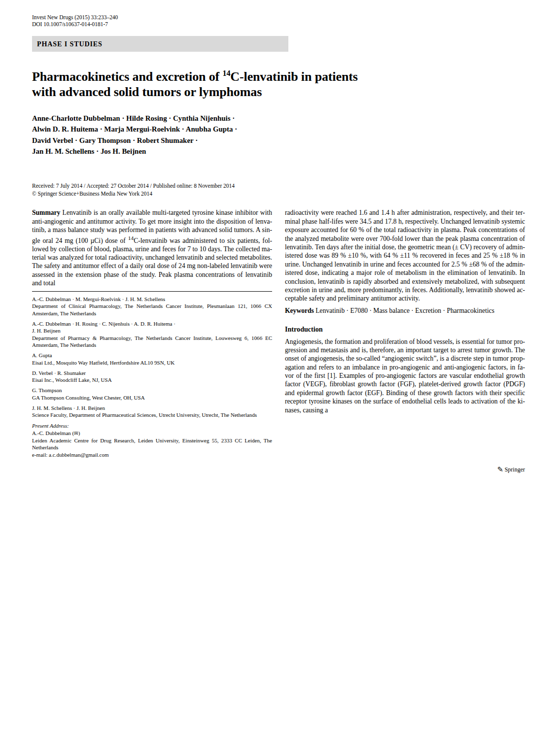Invest New Drugs (2015) 33:233–240
DOI 10.1007/s10637-014-0181-7
PHASE I STUDIES
Pharmacokinetics and excretion of 14C-lenvatinib in patients
with advanced solid tumors or lymphomas
Anne-Charlotte Dubbelman · Hilde Rosing · Cynthia Nijenhuis ·
Alwin D. R. Huitema · Marja Mergui-Roelvink · Anubha Gupta ·
David Verbel · Gary Thompson · Robert Shumaker ·
Jan H. M. Schellens · Jos H. Beijnen
Received: 7 July 2014 / Accepted: 27 October 2014 / Published online: 8 November 2014
© Springer Science+Business Media New York 2014
Summary Lenvatinib is an orally available multi-targeted tyrosine kinase inhibitor with anti-angiogenic and antitumor activity. To get more insight into the disposition of lenvatinib, a mass balance study was performed in patients with advanced solid tumors. A single oral 24 mg (100 µCi) dose of 14C-lenvatinib was administered to six patients, followed by collection of blood, plasma, urine and feces for 7 to 10 days. The collected material was analyzed for total radioactivity, unchanged lenvatinib and selected metabolites. The safety and antitumor effect of a daily oral dose of 24 mg non-labeled lenvatinib were assessed in the extension phase of the study. Peak plasma concentrations of lenvatinib and total
A.-C. Dubbelman · M. Mergui-Roelvink · J. H. M. Schellens
Department of Clinical Pharmacology, The Netherlands Cancer Institute, Plesmanlaan 121, 1066 CX Amsterdam, The Netherlands
A.-C. Dubbelman · H. Rosing · C. Nijenhuis · A. D. R. Huitema ·
J. H. Beijnen
Department of Pharmacy & Pharmacology, The Netherlands Cancer Institute, Louwesweg 6, 1066 EC Amsterdam, The Netherlands
A. Gupta
Eisai Ltd., Mosquito Way Hatfield, Hertfordshire AL10 9SN, UK
D. Verbel · R. Shumaker
Eisai Inc., Woodcliff Lake, NJ, USA
G. Thompson
GA Thompson Consulting, West Chester, OH, USA
J. H. M. Schellens · J. H. Beijnen
Science Faculty, Department of Pharmaceutical Sciences, Utrecht University, Utrecht, The Netherlands
Present Address:
A.-C. Dubbelman (✉)
Leiden Academic Centre for Drug Research, Leiden University, Einsteinweg 55, 2333 CC Leiden, The Netherlands
e-mail: a.c.dubbelman@gmail.com
radioactivity were reached 1.6 and 1.4 h after administration, respectively, and their terminal phase half-lifes were 34.5 and 17.8 h, respectively. Unchanged lenvatinib systemic exposure accounted for 60 % of the total radioactivity in plasma. Peak concentrations of the analyzed metabolite were over 700-fold lower than the peak plasma concentration of lenvatinib. Ten days after the initial dose, the geometric mean (± CV) recovery of administered dose was 89 % ±10 %, with 64 % ±11 % recovered in feces and 25 % ±18 % in urine. Unchanged lenvatinib in urine and feces accounted for 2.5 % ±68 % of the administered dose, indicating a major role of metabolism in the elimination of lenvatinib. In conclusion, lenvatinib is rapidly absorbed and extensively metabolized, with subsequent excretion in urine and, more predominantly, in feces. Additionally, lenvatinib showed acceptable safety and preliminary antitumor activity.
Keywords Lenvatinib · E7080 · Mass balance · Excretion · Pharmacokinetics
Introduction
Angiogenesis, the formation and proliferation of blood vessels, is essential for tumor progression and metastasis and is, therefore, an important target to arrest tumor growth. The onset of angiogenesis, the so-called “angiogenic switch”, is a discrete step in tumor propagation and refers to an imbalance in pro-angiogenic and anti-angiogenic factors, in favor of the first [1]. Examples of pro-angiogenic factors are vascular endothelial growth factor (VEGF), fibroblast growth factor (FGF), platelet-derived growth factor (PDGF) and epidermal growth factor (EGF). Binding of these growth factors with their specific receptor tyrosine kinases on the surface of endothelial cells leads to activation of the kinases, causing a
✎Springer